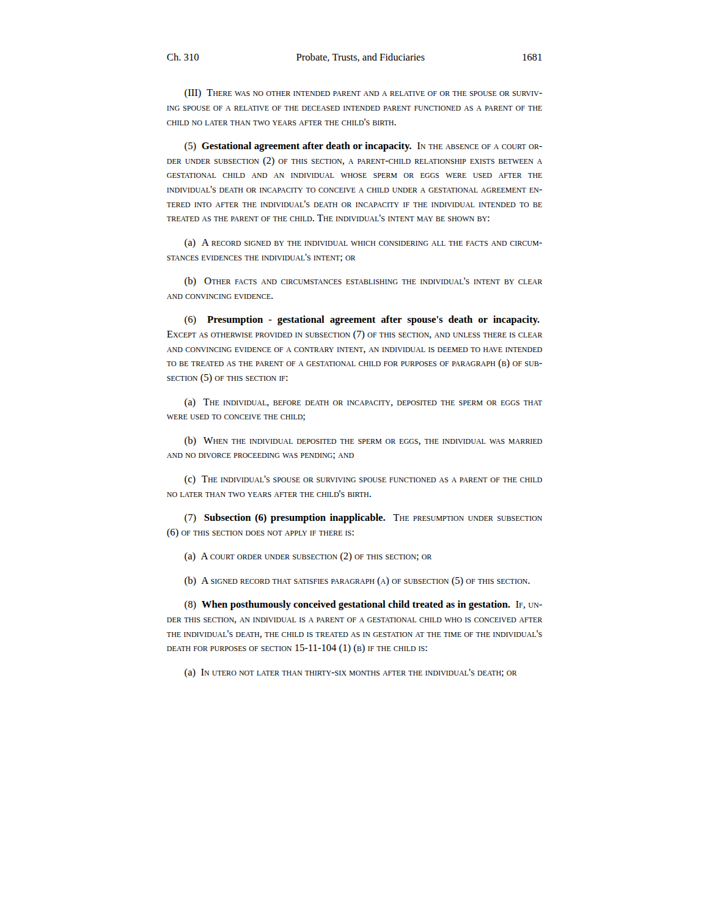Ch. 310 Probate, Trusts, and Fiduciaries 1681
(III) There was no other intended parent and a relative of or the spouse or surviving spouse of a relative of the deceased intended parent functioned as a parent of the child no later than two years after the child's birth.
(5) Gestational agreement after death or incapacity. In the absence of a court order under subsection (2) of this section, a parent-child relationship exists between a gestational child and an individual whose sperm or eggs were used after the individual's death or incapacity to conceive a child under a gestational agreement entered into after the individual's death or incapacity if the individual intended to be treated as the parent of the child. The individual's intent may be shown by:
(a) A record signed by the individual which considering all the facts and circumstances evidences the individual's intent; or
(b) Other facts and circumstances establishing the individual's intent by clear and convincing evidence.
(6) Presumption - gestational agreement after spouse's death or incapacity. Except as otherwise provided in subsection (7) of this section, and unless there is clear and convincing evidence of a contrary intent, an individual is deemed to have intended to be treated as the parent of a gestational child for purposes of paragraph (b) of subsection (5) of this section if:
(a) The individual, before death or incapacity, deposited the sperm or eggs that were used to conceive the child;
(b) When the individual deposited the sperm or eggs, the individual was married and no divorce proceeding was pending; and
(c) The individual's spouse or surviving spouse functioned as a parent of the child no later than two years after the child's birth.
(7) Subsection (6) presumption inapplicable. The presumption under subsection (6) of this section does not apply if there is:
(a) A court order under subsection (2) of this section; or
(b) A signed record that satisfies paragraph (a) of subsection (5) of this section.
(8) When posthumously conceived gestational child treated as in gestation. If, under this section, an individual is a parent of a gestational child who is conceived after the individual's death, the child is treated as in gestation at the time of the individual's death for purposes of section 15-11-104 (1) (b) if the child is:
(a) In utero not later than thirty-six months after the individual's death; or